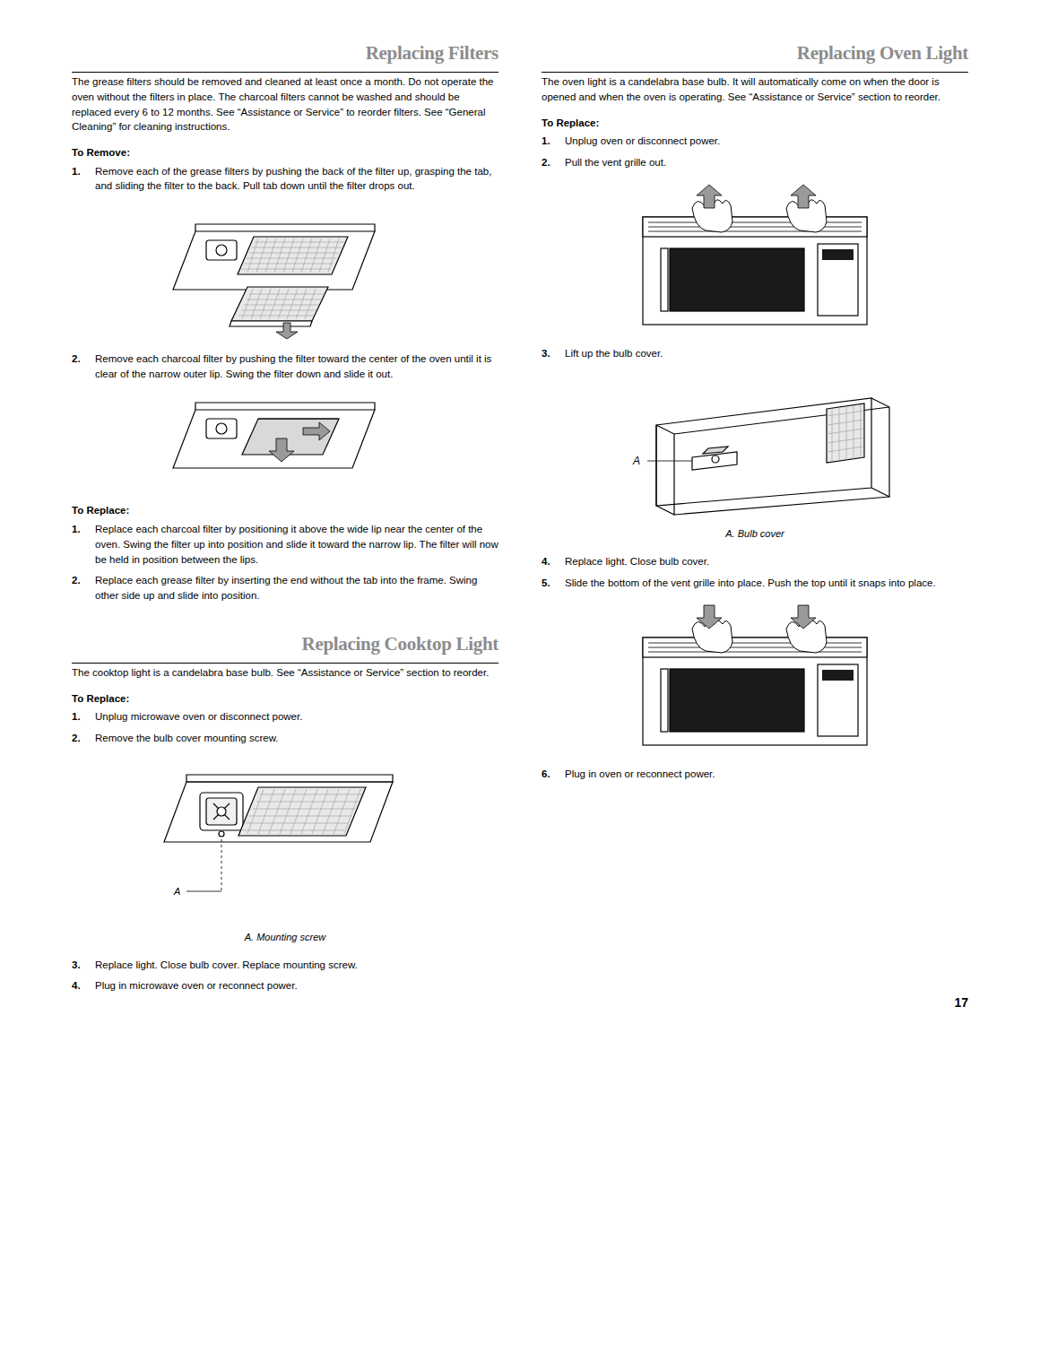Replacing Filters
The grease filters should be removed and cleaned at least once a month. Do not operate the oven without the filters in place. The charcoal filters cannot be washed and should be replaced every 6 to 12 months. See “Assistance or Service” to reorder filters. See “General Cleaning” for cleaning instructions.
To Remove:
Remove each of the grease filters by pushing the back of the filter up, grasping the tab, and sliding the filter to the back. Pull tab down until the filter drops out.
Remove each charcoal filter by pushing the filter toward the center of the oven until it is clear of the narrow outer lip. Swing the filter down and slide it out.
To Replace:
Replace each charcoal filter by positioning it above the wide lip near the center of the oven. Swing the filter up into position and slide it toward the narrow lip. The filter will now be held in position between the lips.
Replace each grease filter by inserting the end without the tab into the frame. Swing other side up and slide into position.
Replacing Cooktop Light
The cooktop light is a candelabra base bulb. See “Assistance or Service” section to reorder.
To Replace:
Unplug microwave oven or disconnect power.
Remove the bulb cover mounting screw.
A
A. Mounting screw
Replace light. Close bulb cover. Replace mounting screw.
Plug in microwave oven or reconnect power.
Replacing Oven Light
The oven light is a candelabra base bulb. It will automatically come on when the door is opened and when the oven is operating. See “Assistance or Service” section to reorder.
To Replace:
Unplug oven or disconnect power.
Pull the vent grille out.
Lift up the bulb cover.
A
A. Bulb cover
Replace light. Close bulb cover.
Slide the bottom of the vent grille into place. Push the top until it snaps into place.
Plug in oven or reconnect power.
17